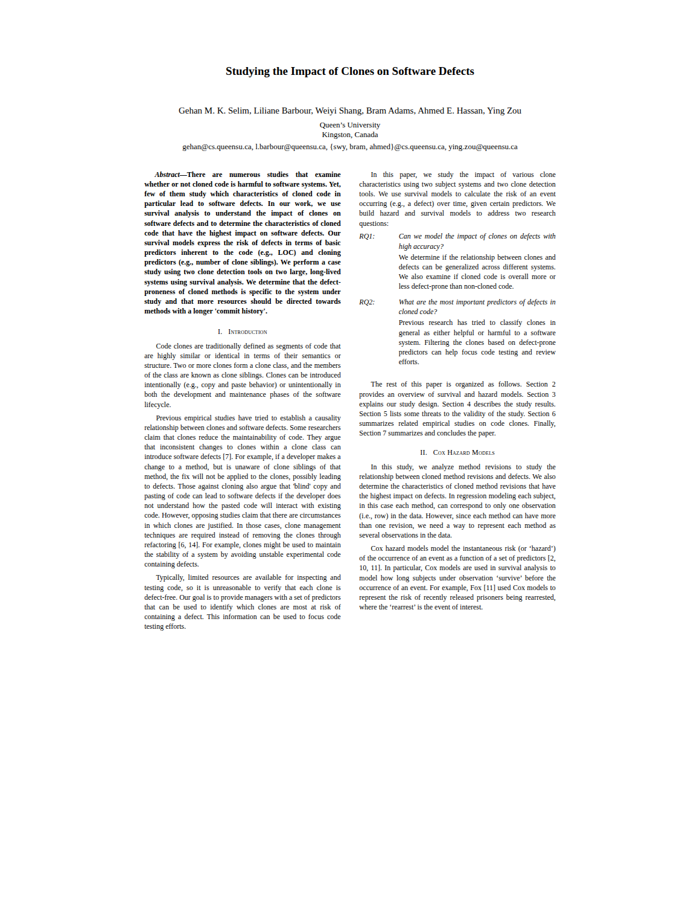Studying the Impact of Clones on Software Defects
Gehan M. K. Selim, Liliane Barbour, Weiyi Shang, Bram Adams, Ahmed E. Hassan, Ying Zou
Queen’s University
Kingston, Canada
gehan@cs.queensu.ca, l.barbour@queensu.ca, {swy, bram, ahmed}@cs.queensu.ca, ying.zou@queensu.ca
Abstract—There are numerous studies that examine whether or not cloned code is harmful to software systems. Yet, few of them study which characteristics of cloned code in particular lead to software defects. In our work, we use survival analysis to understand the impact of clones on software defects and to determine the characteristics of cloned code that have the highest impact on software defects. Our survival models express the risk of defects in terms of basic predictors inherent to the code (e.g., LOC) and cloning predictors (e.g., number of clone siblings). We perform a case study using two clone detection tools on two large, long-lived systems using survival analysis. We determine that the defect-proneness of cloned methods is specific to the system under study and that more resources should be directed towards methods with a longer 'commit history'.
I. Introduction
Code clones are traditionally defined as segments of code that are highly similar or identical in terms of their semantics or structure. Two or more clones form a clone class, and the members of the class are known as clone siblings. Clones can be introduced intentionally (e.g., copy and paste behavior) or unintentionally in both the development and maintenance phases of the software lifecycle.
Previous empirical studies have tried to establish a causality relationship between clones and software defects. Some researchers claim that clones reduce the maintainability of code. They argue that inconsistent changes to clones within a clone class can introduce software defects [7]. For example, if a developer makes a change to a method, but is unaware of clone siblings of that method, the fix will not be applied to the clones, possibly leading to defects. Those against cloning also argue that 'blind' copy and pasting of code can lead to software defects if the developer does not understand how the pasted code will interact with existing code. However, opposing studies claim that there are circumstances in which clones are justified. In those cases, clone management techniques are required instead of removing the clones through refactoring [6, 14]. For example, clones might be used to maintain the stability of a system by avoiding unstable experimental code containing defects.
Typically, limited resources are available for inspecting and testing code, so it is unreasonable to verify that each clone is defect-free. Our goal is to provide managers with a set of predictors that can be used to identify which clones are most at risk of containing a defect. This information can be used to focus code testing efforts.
In this paper, we study the impact of various clone characteristics using two subject systems and two clone detection tools. We use survival models to calculate the risk of an event occurring (e.g., a defect) over time, given certain predictors. We build hazard and survival models to address two research questions:
RQ1:
Can we model the impact of clones on defects with high accuracy? We determine if the relationship between clones and defects can be generalized across different systems. We also examine if cloned code is overall more or less defect-prone than non-cloned code.
RQ2:
What are the most important predictors of defects in cloned code? Previous research has tried to classify clones in general as either helpful or harmful to a software system. Filtering the clones based on defect-prone predictors can help focus code testing and review efforts.
The rest of this paper is organized as follows. Section 2 provides an overview of survival and hazard models. Section 3 explains our study design. Section 4 describes the study results. Section 5 lists some threats to the validity of the study. Section 6 summarizes related empirical studies on code clones. Finally, Section 7 summarizes and concludes the paper.
II. Cox Hazard Models
In this study, we analyze method revisions to study the relationship between cloned method revisions and defects. We also determine the characteristics of cloned method revisions that have the highest impact on defects. In regression modeling each subject, in this case each method, can correspond to only one observation (i.e., row) in the data. However, since each method can have more than one revision, we need a way to represent each method as several observations in the data.
Cox hazard models model the instantaneous risk (or ‘hazard’) of the occurrence of an event as a function of a set of predictors [2, 10, 11]. In particular, Cox models are used in survival analysis to model how long subjects under observation ‘survive’ before the occurrence of an event. For example, Fox [11] used Cox models to represent the risk of recently released prisoners being rearrested, where the ‘rearrest’ is the event of interest.